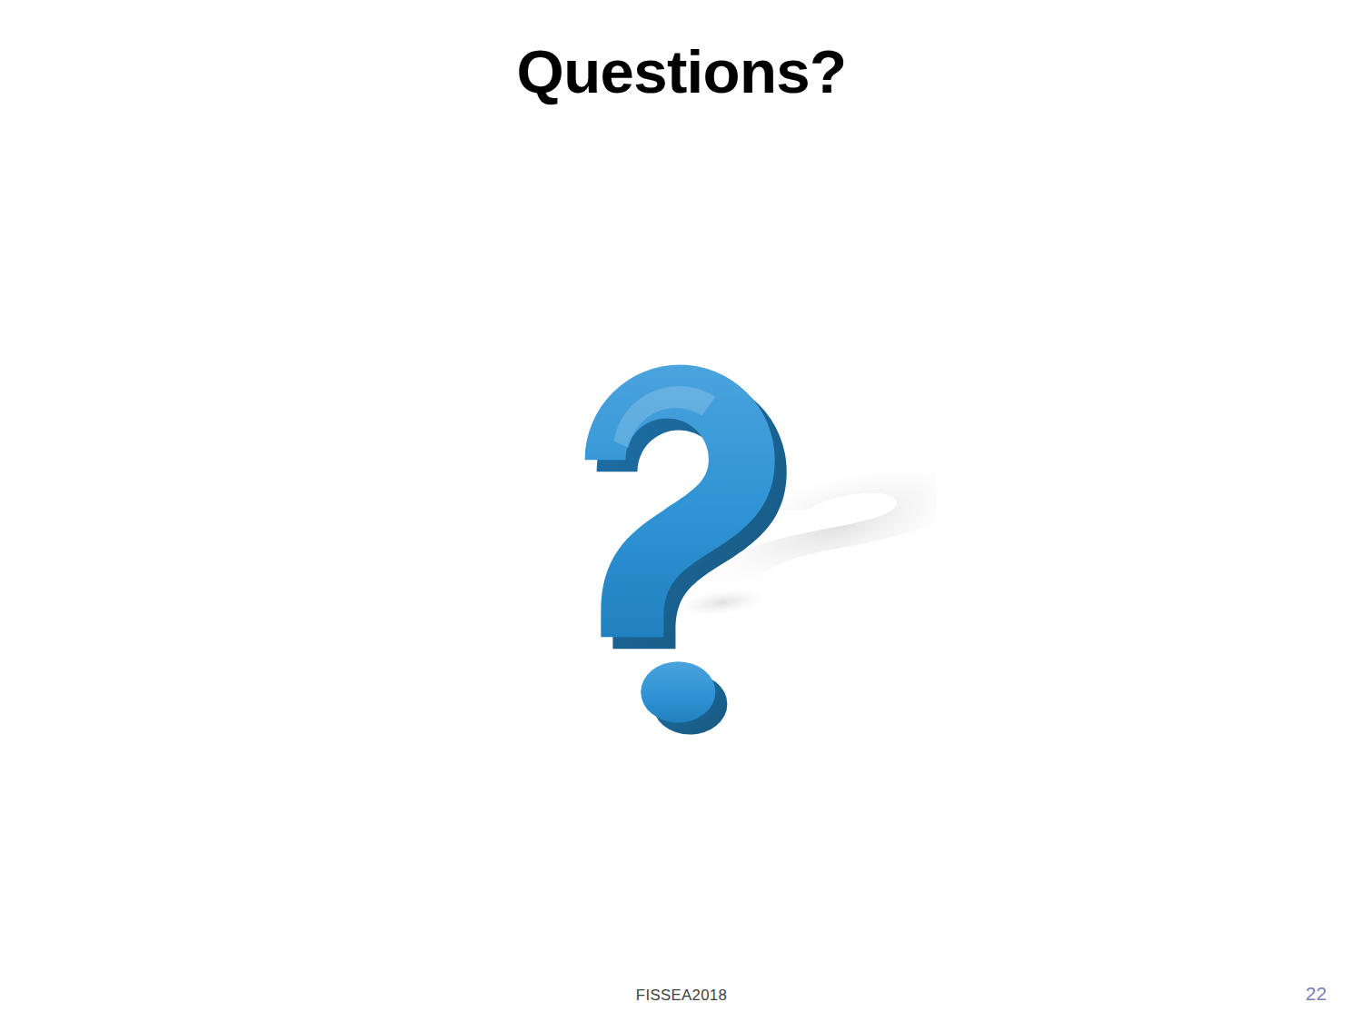Questions?
FISSEA2018 22